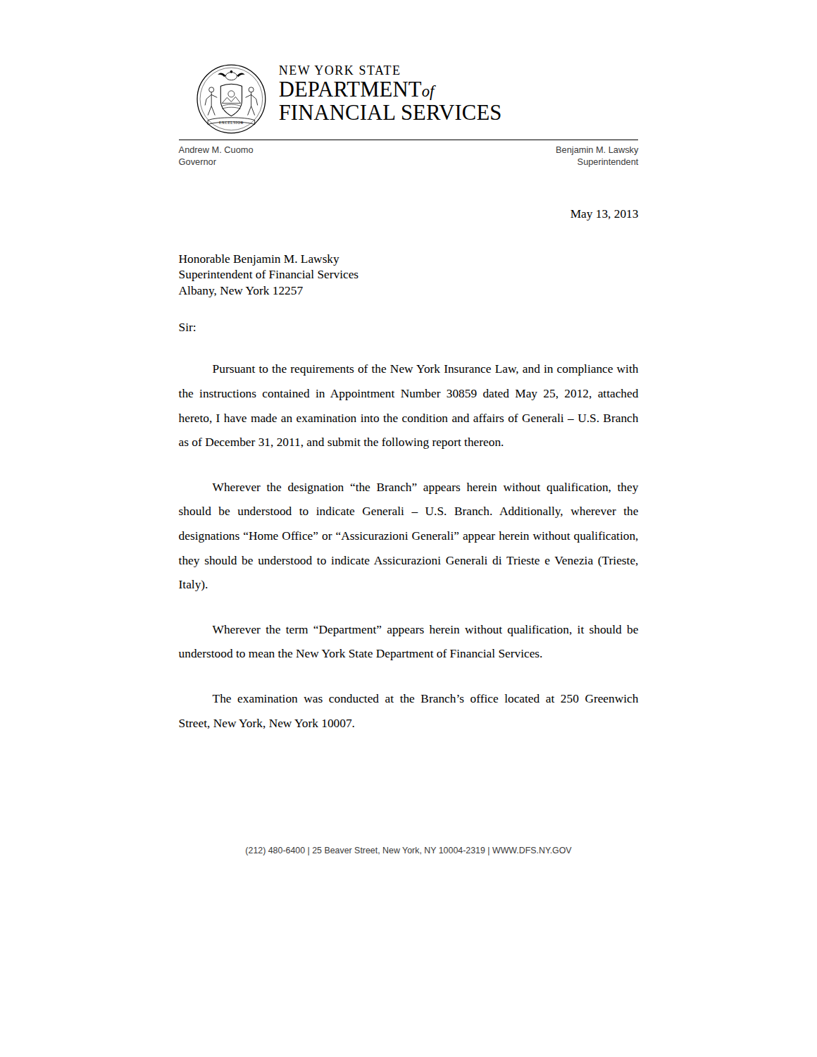EXCELSIOR
New York State
DEPARTMENTof
FINANCIAL SERVICES
Andrew M. Cuomo
Governor
Benjamin M. Lawsky
Superintendent
May 13, 2013
Honorable Benjamin M. Lawsky
Superintendent of Financial Services
Albany, New York 12257
Sir:
Pursuant to the requirements of the New York Insurance Law, and in compliance with the instructions contained in Appointment Number 30859 dated May 25, 2012, attached hereto, I have made an examination into the condition and affairs of Generali – U.S. Branch as of December 31, 2011, and submit the following report thereon.
Wherever the designation “the Branch” appears herein without qualification, they should be understood to indicate Generali – U.S. Branch. Additionally, wherever the designations “Home Office” or “Assicurazioni Generali” appear herein without qualification, they should be understood to indicate Assicurazioni Generali di Trieste e Venezia (Trieste, Italy).
Wherever the term “Department” appears herein without qualification, it should be understood to mean the New York State Department of Financial Services.
The examination was conducted at the Branch’s office located at 250 Greenwich Street, New York, New York 10007.
(212) 480-6400 | 25 Beaver Street, New York, NY 10004-2319 | WWW.DFS.NY.GOV